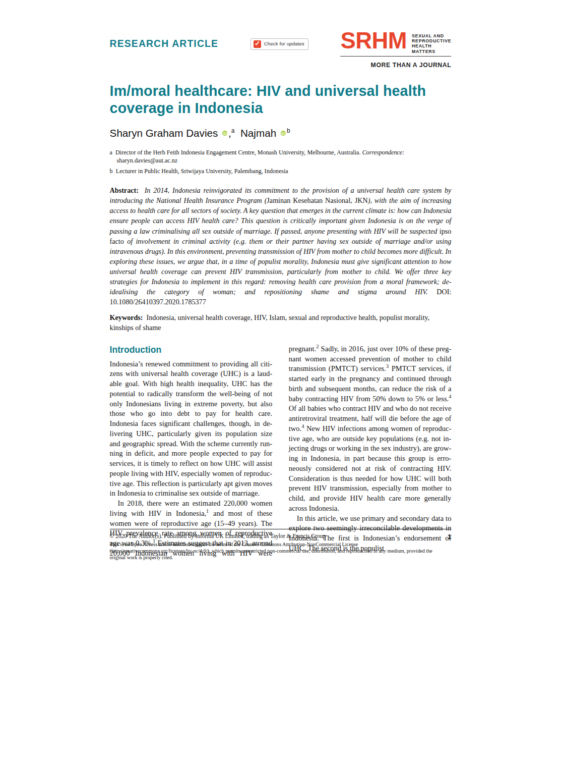RESEARCH ARTICLE
Check for updates
SRHM
Sexual and
Reproductive
Health
Matters
More than a journal
Im/moral healthcare: HIV and universal health coverage in Indonesia
Sharyn Graham Davies ,a Najmah b
a Director of the Herb Feith Indonesia Engagement Centre, Monash University, Melbourne, Australia. Correspondence: sharyn.davies@aut.ac.nz
b Lecturer in Public Health, Sriwijaya University, Palembang, Indonesia
Abstract: In 2014, Indonesia reinvigorated its commitment to the provision of a universal health care system by introducing the National Health Insurance Program (Jaminan Kesehatan Nasional, JKN), with the aim of increasing access to health care for all sectors of society. A key question that emerges in the current climate is: how can Indonesia ensure people can access HIV health care? This question is critically important given Indonesia is on the verge of passing a law criminalising all sex outside of marriage. If passed, anyone presenting with HIV will be suspected ipso facto of involvement in criminal activity (e.g. them or their partner having sex outside of marriage and/or using intravenous drugs). In this environment, preventing transmission of HIV from mother to child becomes more difficult. In exploring these issues, we argue that, in a time of populist morality, Indonesia must give significant attention to how universal health coverage can prevent HIV transmission, particularly from mother to child. We offer three key strategies for Indonesia to implement in this regard: removing health care provision from a moral framework; de-idealising the category of woman; and repositioning shame and stigma around HIV. DOI: 10.1080/26410397.2020.1785377
Keywords: Indonesia, universal health coverage, HIV, Islam, sexual and reproductive health, populist morality, kinships of shame
Introduction
Indonesia’s renewed commitment to providing all citizens with universal health coverage (UHC) is a laudable goal. With high health inequality, UHC has the potential to radically transform the well-being of not only Indonesians living in extreme poverty, but also those who go into debt to pay for health care. Indonesia faces significant challenges, though, in delivering UHC, particularly given its population size and geographic spread. With the scheme currently running in deficit, and more people expected to pay for services, it is timely to reflect on how UHC will assist people living with HIV, especially women of reproductive age. This reflection is particularly apt given moves in Indonesia to criminalise sex outside of marriage.
In 2018, there were an estimated 220,000 women living with HIV in Indonesia,1 and most of these women were of reproductive age (15–49 years). The HIV prevalence rate among women of reproductive age was 0.3%.1 Estimates suggest that in 2013, around 20,000 Indonesian women living with HIV were pregnant.2 Sadly, in 2016, just over 10% of these pregnant women accessed prevention of mother to child transmission (PMTCT) services.3 PMTCT services, if started early in the pregnancy and continued through birth and subsequent months, can reduce the risk of a baby contracting HIV from 50% down to 5% or less.4 Of all babies who contract HIV and who do not receive antiretroviral treatment, half will die before the age of two.4 New HIV infections among women of reproductive age, who are outside key populations (e.g. not injecting drugs or working in the sex industry), are growing in Indonesia, in part because this group is erroneously considered not at risk of contracting HIV. Consideration is thus needed for how UHC will both prevent HIV transmission, especially from mother to child, and provide HIV health care more generally across Indonesia.
In this article, we use primary and secondary data to explore two seemingly irreconcilable developments in Indonesia. The first is Indonesian’s endorsement of UHC. The second is the populist
© 2020 The Author(s). Published by Informa UK Limited, trading as Taylor & Francis Group
This is an Open Access article distributed under the terms of the Creative Commons Attribution-NonCommercial License (http://creativecommons.org/licenses/by-nc/4.0/), which permits unrestricted non-commercial use, distribution, and reproduction in any medium, provided the original work is properly cited.
1